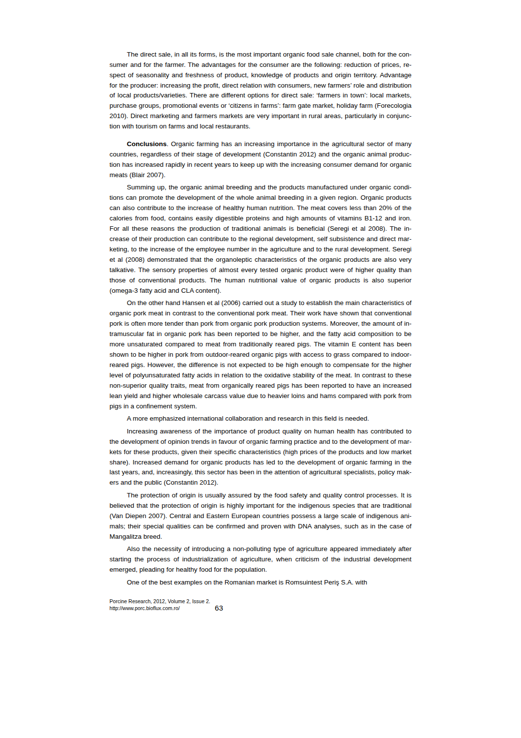The direct sale, in all its forms, is the most important organic food sale channel, both for the consumer and for the farmer. The advantages for the consumer are the following: reduction of prices, respect of seasonality and freshness of product, knowledge of products and origin territory. Advantage for the producer: increasing the profit, direct relation with consumers, new farmers’ role and distribution of local products/varieties. There are different options for direct sale: ‘farmers in town’: local markets, purchase groups, promotional events or ‘citizens in farms’: farm gate market, holiday farm (Forecologia 2010). Direct marketing and farmers markets are very important in rural areas, particularly in conjunction with tourism on farms and local restaurants.
Conclusions. Organic farming has an increasing importance in the agricultural sector of many countries, regardless of their stage of development (Constantin 2012) and the organic animal production has increased rapidly in recent years to keep up with the increasing consumer demand for organic meats (Blair 2007).
Summing up, the organic animal breeding and the products manufactured under organic conditions can promote the development of the whole animal breeding in a given region. Organic products can also contribute to the increase of healthy human nutrition. The meat covers less than 20% of the calories from food, contains easily digestible proteins and high amounts of vitamins B1-12 and iron. For all these reasons the production of traditional animals is beneficial (Seregi et al 2008). The increase of their production can contribute to the regional development, self subsistence and direct marketing, to the increase of the employee number in the agriculture and to the rural development. Seregi et al (2008) demonstrated that the organoleptic characteristics of the organic products are also very talkative. The sensory properties of almost every tested organic product were of higher quality than those of conventional products. The human nutritional value of organic products is also superior (omega-3 fatty acid and CLA content).
On the other hand Hansen et al (2006) carried out a study to establish the main characteristics of organic pork meat in contrast to the conventional pork meat. Their work have shown that conventional pork is often more tender than pork from organic pork production systems. Moreover, the amount of intramuscular fat in organic pork has been reported to be higher, and the fatty acid composition to be more unsaturated compared to meat from traditionally reared pigs. The vitamin E content has been shown to be higher in pork from outdoor-reared organic pigs with access to grass compared to indoor-reared pigs. However, the difference is not expected to be high enough to compensate for the higher level of polyunsaturated fatty acids in relation to the oxidative stability of the meat. In contrast to these non-superior quality traits, meat from organically reared pigs has been reported to have an increased lean yield and higher wholesale carcass value due to heavier loins and hams compared with pork from pigs in a confinement system.
A more emphasized international collaboration and research in this field is needed.
Increasing awareness of the importance of product quality on human health has contributed to the development of opinion trends in favour of organic farming practice and to the development of markets for these products, given their specific characteristics (high prices of the products and low market share). Increased demand for organic products has led to the development of organic farming in the last years, and, increasingly, this sector has been in the attention of agricultural specialists, policy makers and the public (Constantin 2012).
The protection of origin is usually assured by the food safety and quality control processes. It is believed that the protection of origin is highly important for the indigenous species that are traditional (Van Diepen 2007). Central and Eastern European countries possess a large scale of indigenous animals; their special qualities can be confirmed and proven with DNA analyses, such as in the case of Mangalitza breed.
Also the necessity of introducing a non-polluting type of agriculture appeared immediately after starting the process of industrialization of agriculture, when criticism of the industrial development emerged, pleading for healthy food for the population.
One of the best examples on the Romanian market is Romsuintest Periş S.A. with
Porcine Research, 2012, Volume 2, Issue 2.
http://www.porc.bioflux.com.ro/
63